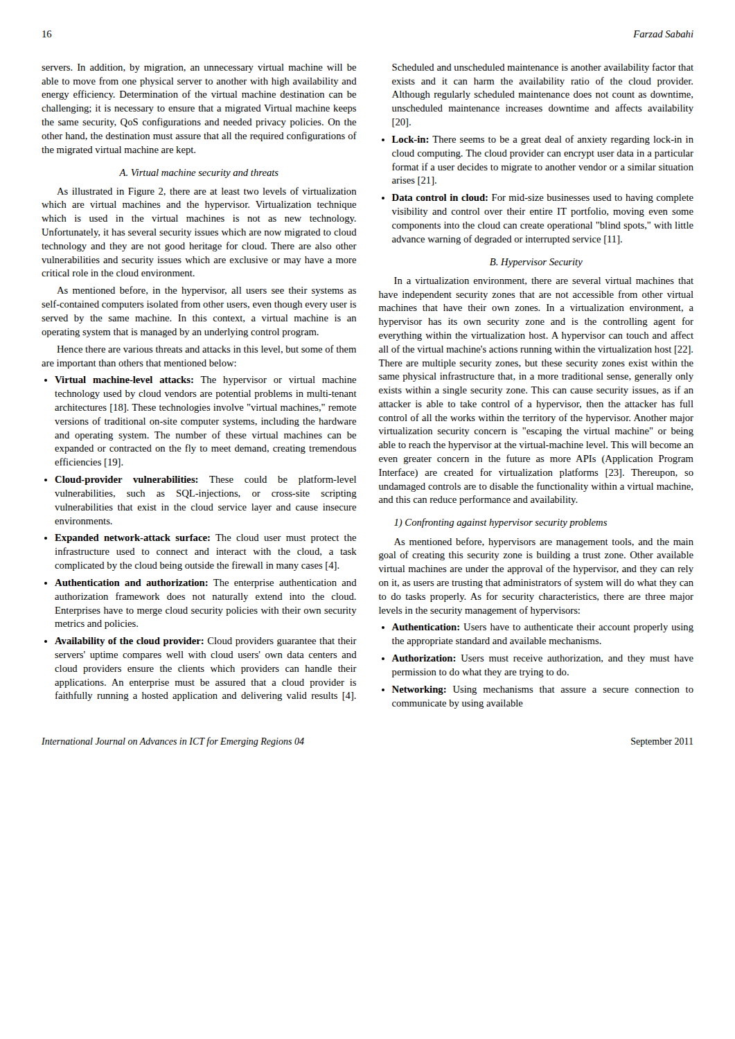16 Farzad Sabahi
servers. In addition, by migration, an unnecessary virtual machine will be able to move from one physical server to another with high availability and energy efficiency. Determination of the virtual machine destination can be challenging; it is necessary to ensure that a migrated Virtual machine keeps the same security, QoS configurations and needed privacy policies. On the other hand, the destination must assure that all the required configurations of the migrated virtual machine are kept.
A. Virtual machine security and threats
As illustrated in Figure 2, there are at least two levels of virtualization which are virtual machines and the hypervisor. Virtualization technique which is used in the virtual machines is not as new technology. Unfortunately, it has several security issues which are now migrated to cloud technology and they are not good heritage for cloud. There are also other vulnerabilities and security issues which are exclusive or may have a more critical role in the cloud environment.
As mentioned before, in the hypervisor, all users see their systems as self-contained computers isolated from other users, even though every user is served by the same machine. In this context, a virtual machine is an operating system that is managed by an underlying control program.
Hence there are various threats and attacks in this level, but some of them are important than others that mentioned below:
Virtual machine-level attacks: The hypervisor or virtual machine technology used by cloud vendors are potential problems in multi-tenant architectures [18]. These technologies involve "virtual machines," remote versions of traditional on-site computer systems, including the hardware and operating system. The number of these virtual machines can be expanded or contracted on the fly to meet demand, creating tremendous efficiencies [19].
Cloud-provider vulnerabilities: These could be platform-level vulnerabilities, such as SQL-injections, or cross-site scripting vulnerabilities that exist in the cloud service layer and cause insecure environments.
Expanded network-attack surface: The cloud user must protect the infrastructure used to connect and interact with the cloud, a task complicated by the cloud being outside the firewall in many cases [4].
Authentication and authorization: The enterprise authentication and authorization framework does not naturally extend into the cloud. Enterprises have to merge cloud security policies with their own security metrics and policies.
Availability of the cloud provider: Cloud providers guarantee that their servers' uptime compares well with cloud users' own data centers and cloud providers ensure the clients which providers can handle their applications. An enterprise must be assured that a cloud provider is faithfully running a hosted application and delivering valid results [4]. Scheduled and unscheduled maintenance is another availability factor that exists and it can harm the availability ratio of the cloud provider. Although regularly scheduled maintenance does not count as downtime, unscheduled maintenance increases downtime and affects availability [20].
Lock-in: There seems to be a great deal of anxiety regarding lock-in in cloud computing. The cloud provider can encrypt user data in a particular format if a user decides to migrate to another vendor or a similar situation arises [21].
Data control in cloud: For mid-size businesses used to having complete visibility and control over their entire IT portfolio, moving even some components into the cloud can create operational "blind spots," with little advance warning of degraded or interrupted service [11].
B. Hypervisor Security
In a virtualization environment, there are several virtual machines that have independent security zones that are not accessible from other virtual machines that have their own zones. In a virtualization environment, a hypervisor has its own security zone and is the controlling agent for everything within the virtualization host. A hypervisor can touch and affect all of the virtual machine's actions running within the virtualization host [22]. There are multiple security zones, but these security zones exist within the same physical infrastructure that, in a more traditional sense, generally only exists within a single security zone. This can cause security issues, as if an attacker is able to take control of a hypervisor, then the attacker has full control of all the works within the territory of the hypervisor. Another major virtualization security concern is "escaping the virtual machine" or being able to reach the hypervisor at the virtual-machine level. This will become an even greater concern in the future as more APIs (Application Program Interface) are created for virtualization platforms [23]. Thereupon, so undamaged controls are to disable the functionality within a virtual machine, and this can reduce performance and availability.
1) Confronting against hypervisor security problems
As mentioned before, hypervisors are management tools, and the main goal of creating this security zone is building a trust zone. Other available virtual machines are under the approval of the hypervisor, and they can rely on it, as users are trusting that administrators of system will do what they can to do tasks properly. As for security characteristics, there are three major levels in the security management of hypervisors:
Authentication: Users have to authenticate their account properly using the appropriate standard and available mechanisms.
Authorization: Users must receive authorization, and they must have permission to do what they are trying to do.
Networking: Using mechanisms that assure a secure connection to communicate by using available
International Journal on Advances in ICT for Emerging Regions 04 September 2011